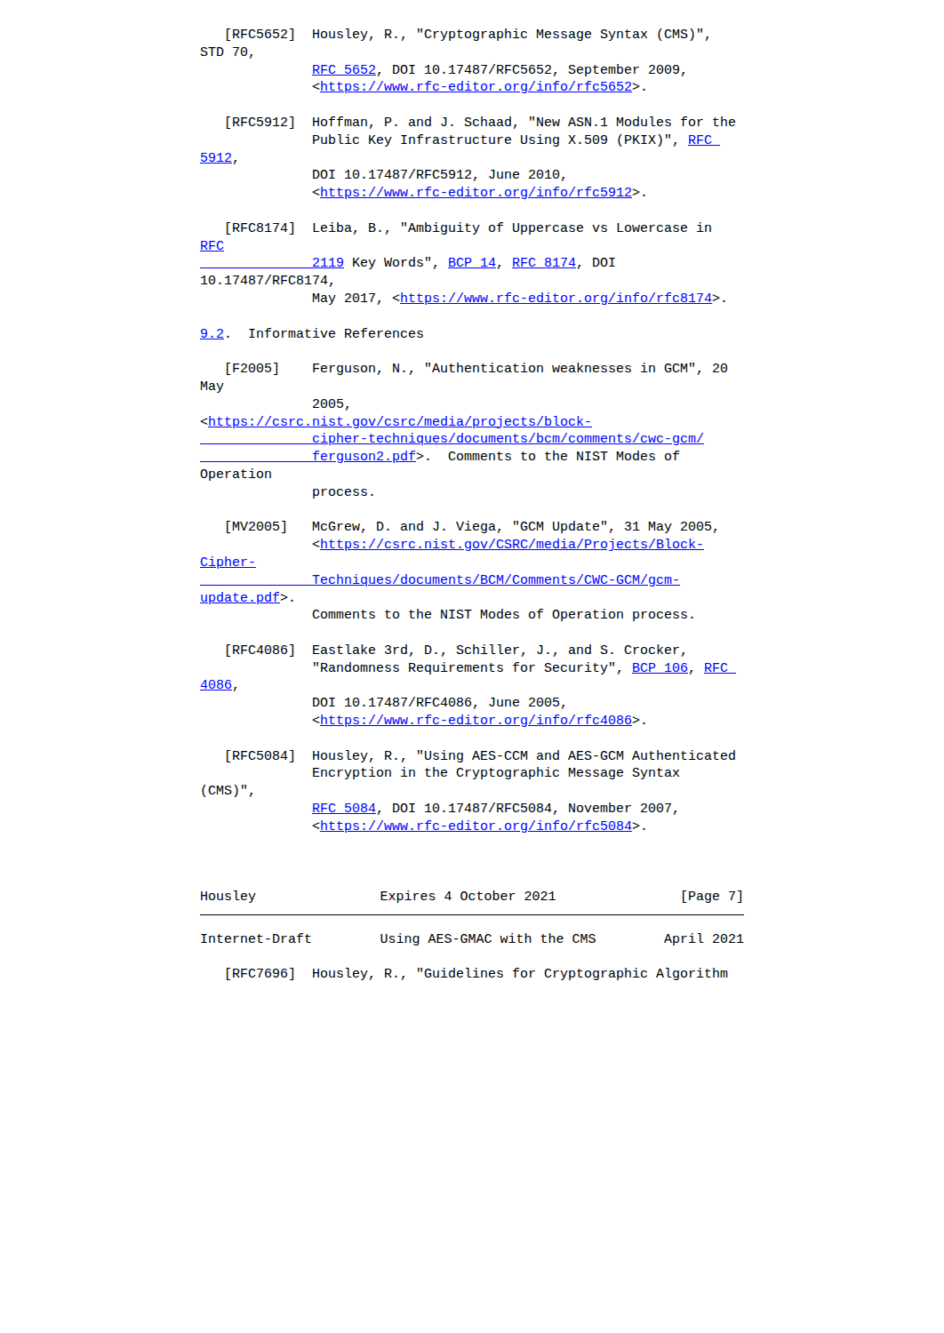[RFC5652]  Housley, R., "Cryptographic Message Syntax (CMS)", STD 70,
              RFC 5652, DOI 10.17487/RFC5652, September 2009,
              <https://www.rfc-editor.org/info/rfc5652>.

   [RFC5912]  Hoffman, P. and J. Schaad, "New ASN.1 Modules for the
              Public Key Infrastructure Using X.509 (PKIX)", RFC 5912,
              DOI 10.17487/RFC5912, June 2010,
              <https://www.rfc-editor.org/info/rfc5912>.

   [RFC8174]  Leiba, B., "Ambiguity of Uppercase vs Lowercase in RFC
              2119 Key Words", BCP 14, RFC 8174, DOI 10.17487/RFC8174,
              May 2017, <https://www.rfc-editor.org/info/rfc8174>.

9.2.  Informative References

   [F2005]    Ferguson, N., "Authentication weaknesses in GCM", 20 May
              2005, <https://csrc.nist.gov/csrc/media/projects/block-
              cipher-techniques/documents/bcm/comments/cwc-gcm/
              ferguson2.pdf>.  Comments to the NIST Modes of Operation
              process.

   [MV2005]   McGrew, D. and J. Viega, "GCM Update", 31 May 2005,
              <https://csrc.nist.gov/CSRC/media/Projects/Block-Cipher-
              Techniques/documents/BCM/Comments/CWC-GCM/gcm-update.pdf>.
              Comments to the NIST Modes of Operation process.

   [RFC4086]  Eastlake 3rd, D., Schiller, J., and S. Crocker,
              "Randomness Requirements for Security", BCP 106, RFC 4086,
              DOI 10.17487/RFC4086, June 2005,
              <https://www.rfc-editor.org/info/rfc4086>.

   [RFC5084]  Housley, R., "Using AES-CCM and AES-GCM Authenticated
              Encryption in the Cryptographic Message Syntax (CMS)",
              RFC 5084, DOI 10.17487/RFC5084, November 2007,
              <https://www.rfc-editor.org/info/rfc5084>.
Housley Expires 4 October 2021[Page 7]
Internet-Draft Using AES-GMAC with the CMS April 2021
   [RFC7696]  Housley, R., "Guidelines for Cryptographic Algorithm